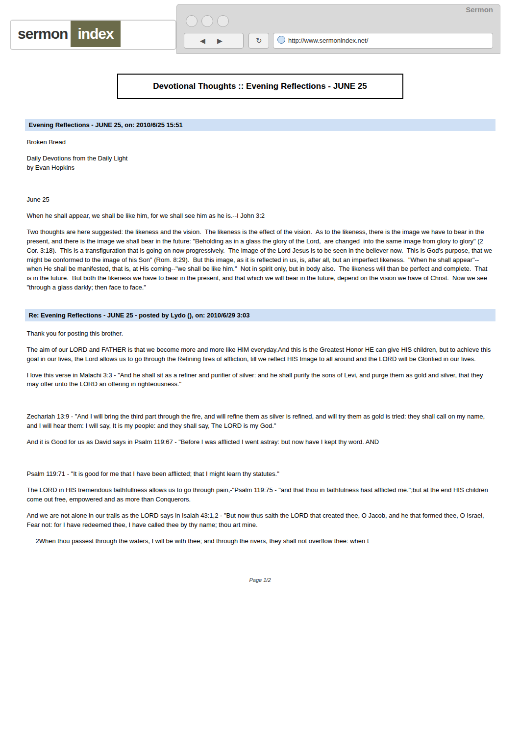Sermon
◀ ▶
↻
http://www.sermonindex.net/
sermon index
Devotional Thoughts :: Evening Reflections - JUNE 25
Evening Reflections - JUNE 25, on: 2010/6/25 15:51
Broken Bread
Daily Devotions from the Daily Light
by Evan Hopkins
June 25
When he shall appear, we shall be like him, for we shall see him as he is.--I John 3:2
Two thoughts are here suggested: the likeness and the vision. The likeness is the effect of the vision. As to the likeness, there is the image we have to bear in the present, and there is the image we shall bear in the future: "Beholding as in a glass the glory of the Lord, are changed into the same image from glory to glory" (2 Cor. 3:18). This is a transfiguration that is going on now progressively. The image of the Lord Jesus is to be seen in the believer now. This is God's purpose, that we might be conformed to the image of his Son" (Rom. 8:29). But this image, as it is reflected in us, is, after all, but an imperfect likeness. "When he shall appear"--when He shall be manifested, that is, at His coming--"we shall be like him." Not in spirit only, but in body also. The likeness will than be perfect and complete. That is in the future. But both the likeness we have to bear in the present, and that which we will bear in the future, depend on the vision we have of Christ. Now we see "through a glass darkly; then face to face."
Re: Evening Reflections - JUNE 25 - posted by Lydo (), on: 2010/6/29 3:03
Thank you for posting this brother.
The aim of our LORD and FATHER is that we become more and more like HIM everyday.And this is the Greatest Honor HE can give HIS children, but to achieve this goal in our lives, the Lord allows us to go through the Refining fires of affliction, till we reflect HIS Image to all around and the LORD will be Glorified in our lives.
I love this verse in Malachi 3:3 - "And he shall sit as a refiner and purifier of silver: and he shall purify the sons of Levi, and purge them as gold and silver, that they may offer unto the LORD an offering in righteousness."
Zechariah 13:9 - "And I will bring the third part through the fire, and will refine them as silver is refined, and will try them as gold is tried: they shall call on my name, and I will hear them: I will say, It is my people: and they shall say, The LORD is my God."
And it is Good for us as David says in Psalm 119:67 - "Before I was afflicted I went astray: but now have I kept thy word. AND
Psalm 119:71 - "It is good for me that I have been afflicted; that I might learn thy statutes."
The LORD in HIS tremendous faithfullness allows us to go through pain,-"Psalm 119:75 - "and that thou in faithfulness hast afflicted me.";but at the end HIS children come out free, empowered and as more than Conquerors.
And we are not alone in our trails as the LORD says in Isaiah 43:1,2 - "But now thus saith the LORD that created thee, O Jacob, and he that formed thee, O Israel, Fear not: for I have redeemed thee, I have called thee by thy name; thou art mine.
2When thou passest through the waters, I will be with thee; and through the rivers, they shall not overflow thee: when t
Page 1/2